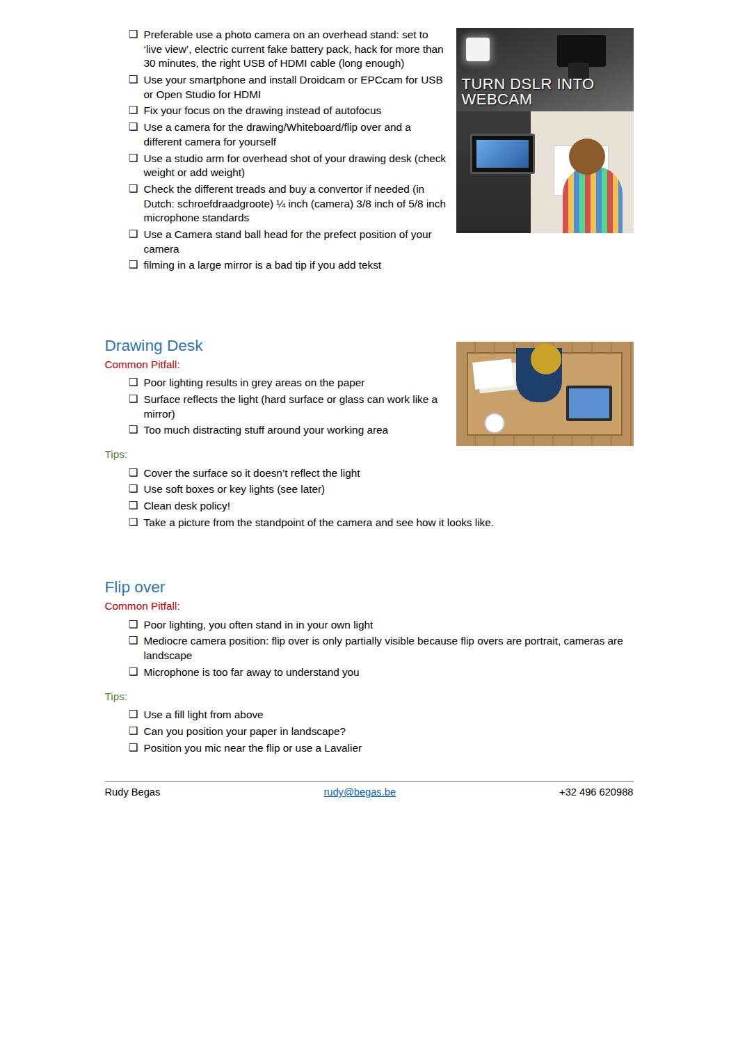TURN DSLR INTO
WEBCAM
Preferable use a photo camera on an overhead stand: set to ‘live view’, electric current fake battery pack, hack for more than 30 minutes, the right USB of HDMI cable (long enough)
Use your smartphone and install Droidcam or EPCcam for USB or Open Studio for HDMI
Fix your focus on the drawing instead of autofocus
Use a camera for the drawing/Whiteboard/flip over and a different camera for yourself
Use a studio arm for overhead shot of your drawing desk (check weight or add weight)
Check the different treads and buy a convertor if needed (in Dutch: schroefdraadgroote) ¼ inch (camera) 3/8 inch of 5/8 inch microphone standards
Use a Camera stand ball head for the prefect position of your camera
filming in a large mirror is a bad tip if you add tekst
Drawing Desk
Common Pitfall:
Poor lighting results in grey areas on the paper
Surface reflects the light (hard surface or glass can work like a mirror)
Too much distracting stuff around your working area
Tips:
Cover the surface so it doesn’t reflect the light
Use soft boxes or key lights (see later)
Clean desk policy!
Take a picture from the standpoint of the camera and see how it looks like.
Flip over
Common Pitfall:
Poor lighting, you often stand in in your own light
Mediocre camera position: flip over is only partially visible because flip overs are portrait, cameras are landscape
Microphone is too far away to understand you
Tips:
Use a fill light from above
Can you position your paper in landscape?
Position you mic near the flip or use a Lavalier
Rudy Begas rudy@begas.be +32 496 620988